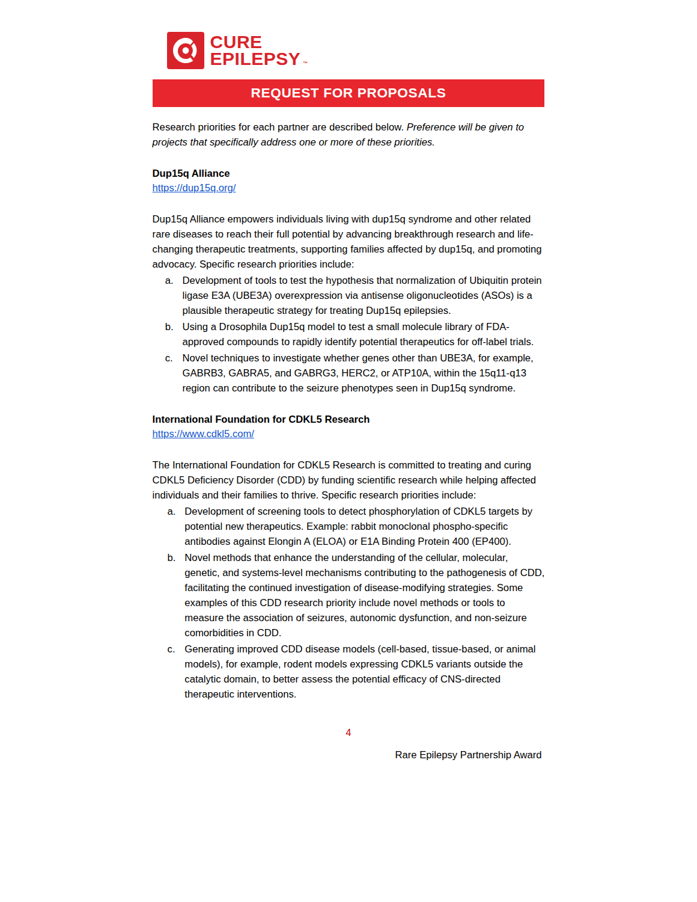CURE
EPILEPSY™
REQUEST FOR PROPOSALS
Research priorities for each partner are described below. Preference will be given to projects that specifically address one or more of these priorities.
Dup15q Alliance
https://dup15q.org/
Dup15q Alliance empowers individuals living with dup15q syndrome and other related rare diseases to reach their full potential by advancing breakthrough research and life-changing therapeutic treatments, supporting families affected by dup15q, and promoting advocacy. Specific research priorities include:
Development of tools to test the hypothesis that normalization of Ubiquitin protein ligase E3A (UBE3A) overexpression via antisense oligonucleotides (ASOs) is a plausible therapeutic strategy for treating Dup15q epilepsies.
Using a Drosophila Dup15q model to test a small molecule library of FDA-approved compounds to rapidly identify potential therapeutics for off-label trials.
Novel techniques to investigate whether genes other than UBE3A, for example, GABRB3, GABRA5, and GABRG3, HERC2, or ATP10A, within the 15q11-q13 region can contribute to the seizure phenotypes seen in Dup15q syndrome.
International Foundation for CDKL5 Research
https://www.cdkl5.com/
The International Foundation for CDKL5 Research is committed to treating and curing CDKL5 Deficiency Disorder (CDD) by funding scientific research while helping affected individuals and their families to thrive. Specific research priorities include:
Development of screening tools to detect phosphorylation of CDKL5 targets by potential new therapeutics. Example: rabbit monoclonal phospho-specific antibodies against Elongin A (ELOA) or E1A Binding Protein 400 (EP400).
Novel methods that enhance the understanding of the cellular, molecular, genetic, and systems-level mechanisms contributing to the pathogenesis of CDD, facilitating the continued investigation of disease-modifying strategies. Some examples of this CDD research priority include novel methods or tools to measure the association of seizures, autonomic dysfunction, and non-seizure comorbidities in CDD.
Generating improved CDD disease models (cell-based, tissue-based, or animal models), for example, rodent models expressing CDKL5 variants outside the catalytic domain, to better assess the potential efficacy of CNS-directed therapeutic interventions.
4
Rare Epilepsy Partnership Award